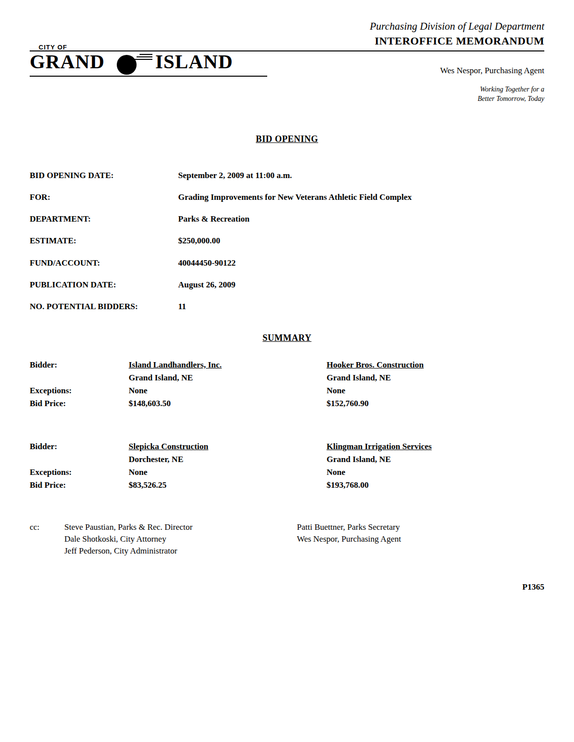Purchasing Division of Legal Department
INTEROFFICE MEMORANDUM
Wes Nespor, Purchasing Agent
Working Together for a
Better Tomorrow, Today
CITY OF
GRAND ISLAND
BID OPENING
| BID OPENING DATE: | September 2, 2009 at 11:00 a.m. |
| FOR: | Grading Improvements for New Veterans Athletic Field Complex |
| DEPARTMENT: | Parks & Recreation |
| ESTIMATE: | $250,000.00 |
| FUND/ACCOUNT: | 40044450-90122 |
| PUBLICATION DATE: | August 26, 2009 |
| NO. POTENTIAL BIDDERS: | 11 |
SUMMARY
| Bidder: | Island Landhandlers, Inc. | Hooker Bros. Construction |
| | Grand Island, NE | Grand Island, NE |
| Exceptions: | None | None |
| Bid Price: | $148,603.50 | $152,760.90 |
| Bidder: | Slepicka Construction | Klingman Irrigation Services |
| | Dorchester, NE | Grand Island, NE |
| Exceptions: | None | None |
| Bid Price: | $83,526.25 | $193,768.00 |
| cc: | Steve Paustian, Parks & Rec. Director | Patti Buettner, Parks Secretary |
| | Dale Shotkoski, City Attorney | Wes Nespor, Purchasing Agent |
| | Jeff Pederson, City Administrator | |
P1365